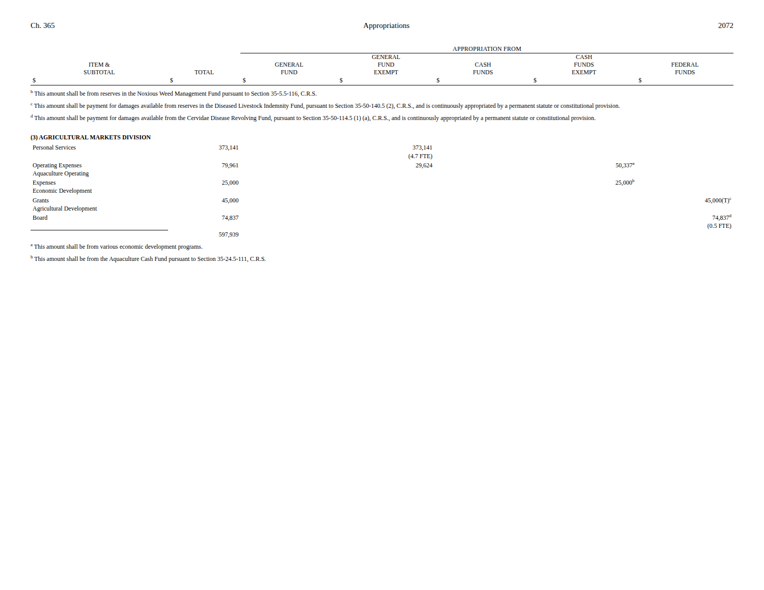Ch. 365
Appropriations
2072
| | | APPROPRIATION FROM |
| ITEM & SUBTOTAL | TOTAL | GENERAL FUND | GENERAL FUND EXEMPT | CASH FUNDS | CASH FUNDS EXEMPT | FEDERAL FUNDS |
| $ | $ | $ | $ | $ | $ | $ |
b This amount shall be from reserves in the Noxious Weed Management Fund pursuant to Section 35-5.5-116, C.R.S.
c This amount shall be payment for damages available from reserves in the Diseased Livestock Indemnity Fund, pursuant to Section 35-50-140.5 (2), C.R.S., and is continuously appropriated by a permanent statute or constitutional provision.
d This amount shall be payment for damages available from the Cervidae Disease Revolving Fund, pursuant to Section 35-50-114.5 (1) (a), C.R.S., and is continuously appropriated by a permanent statute or constitutional provision.
(3) AGRICULTURAL MARKETS DIVISION
| Personal Services | 373,141 | | 373,141 | | | |
| | | | (4.7 FTE) | | | |
| Operating Expenses | 79,961 | | 29,624 | | 50,337 a | |
| Aquaculture Operating | | | | | | |
| Expenses | 25,000 | | | | 25,000 b | |
| Economic Development | | | | | | |
| Grants | 45,000 | | | | | 45,000(T) c |
| Agricultural Development | | | | | | |
| Board | 74,837 | | | | | 74,837 d |
| | | | | | | (0.5 FTE) |
| | 597,939 | | | | | |
a This amount shall be from various economic development programs.
b This amount shall be from the Aquaculture Cash Fund pursuant to Section 35-24.5-111, C.R.S.